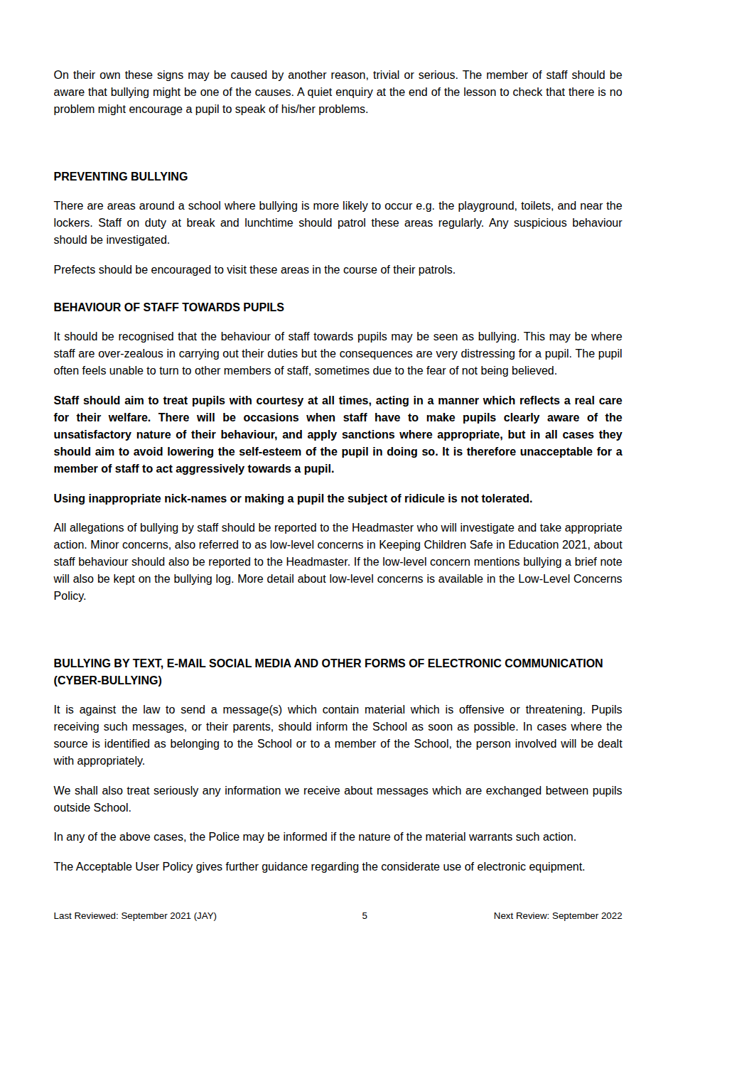On their own these signs may be caused by another reason, trivial or serious. The member of staff should be aware that bullying might be one of the causes. A quiet enquiry at the end of the lesson to check that there is no problem might encourage a pupil to speak of his/her problems.
Preventing Bullying
There are areas around a school where bullying is more likely to occur e.g. the playground, toilets, and near the lockers. Staff on duty at break and lunchtime should patrol these areas regularly. Any suspicious behaviour should be investigated.
Prefects should be encouraged to visit these areas in the course of their patrols.
Behaviour of Staff Towards Pupils
It should be recognised that the behaviour of staff towards pupils may be seen as bullying. This may be where staff are over-zealous in carrying out their duties but the consequences are very distressing for a pupil. The pupil often feels unable to turn to other members of staff, sometimes due to the fear of not being believed.
Staff should aim to treat pupils with courtesy at all times, acting in a manner which reflects a real care for their welfare. There will be occasions when staff have to make pupils clearly aware of the unsatisfactory nature of their behaviour, and apply sanctions where appropriate, but in all cases they should aim to avoid lowering the self-esteem of the pupil in doing so. It is therefore unacceptable for a member of staff to act aggressively towards a pupil.
Using inappropriate nick-names or making a pupil the subject of ridicule is not tolerated.
All allegations of bullying by staff should be reported to the Headmaster who will investigate and take appropriate action. Minor concerns, also referred to as low-level concerns in Keeping Children Safe in Education 2021, about staff behaviour should also be reported to the Headmaster. If the low-level concern mentions bullying a brief note will also be kept on the bullying log. More detail about low-level concerns is available in the Low-Level Concerns Policy.
Bullying by Text, E-mail Social Media and Other Forms of Electronic Communication (Cyber-Bullying)
It is against the law to send a message(s) which contain material which is offensive or threatening. Pupils receiving such messages, or their parents, should inform the School as soon as possible. In cases where the source is identified as belonging to the School or to a member of the School, the person involved will be dealt with appropriately.
We shall also treat seriously any information we receive about messages which are exchanged between pupils outside School.
In any of the above cases, the Police may be informed if the nature of the material warrants such action.
The Acceptable User Policy gives further guidance regarding the considerate use of electronic equipment.
Last Reviewed: September 2021 (JAY) 5 Next Review: September 2022